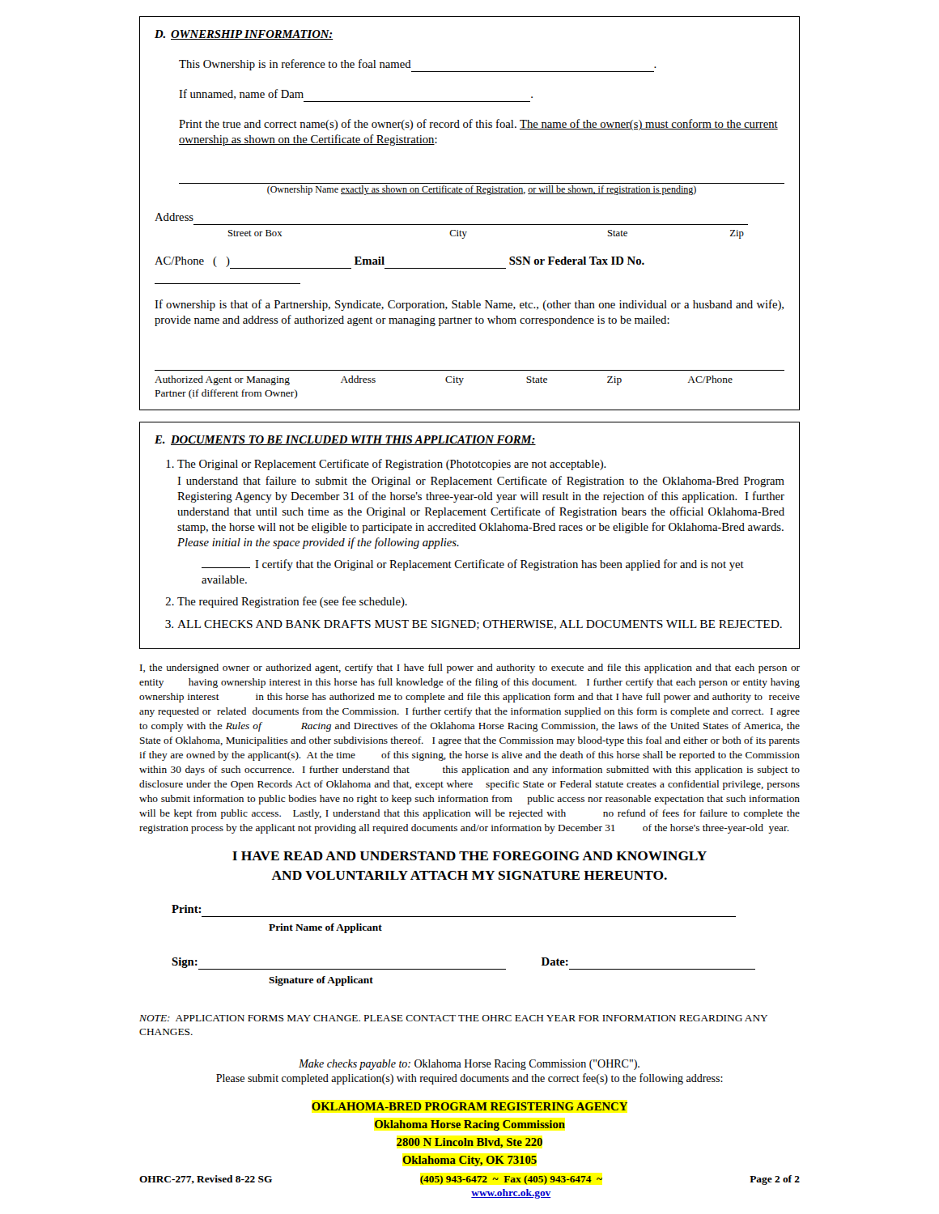D. OWNERSHIP INFORMATION:
This Ownership is in reference to the foal named .
If unnamed, name of Dam .
Print the true and correct name(s) of the owner(s) of record of this foal. The name of the owner(s) must conform to the current ownership as shown on the Certificate of Registration:
(Ownership Name exactly as shown on Certificate of Registration, or will be shown, if registration is pending)
Address
Street or Box City State Zip
AC/Phone ( ) Email SSN or Federal Tax ID No.
If ownership is that of a Partnership, Syndicate, Corporation, Stable Name, etc., (other than one individual or a husband and wife), provide name and address of authorized agent or managing partner to whom correspondence is to be mailed:
Authorized Agent or Managing Address City State Zip AC/Phone
Partner (if different from Owner)
E. DOCUMENTS TO BE INCLUDED WITH THIS APPLICATION FORM:
The Original or Replacement Certificate of Registration (Phototcopies are not acceptable).
I understand that failure to submit the Original or Replacement Certificate of Registration to the Oklahoma-Bred Program Registering Agency by December 31 of the horse's three-year-old year will result in the rejection of this application. I further understand that until such time as the Original or Replacement Certificate of Registration bears the official Oklahoma-Bred stamp, the horse will not be eligible to participate in accredited Oklahoma-Bred races or be eligible for Oklahoma-Bred awards. Please initial in the space provided if the following applies.
I certify that the Original or Replacement Certificate of Registration has been applied for and is not yet available.
The required Registration fee (see fee schedule).
ALL CHECKS AND BANK DRAFTS MUST BE SIGNED; OTHERWISE, ALL DOCUMENTS WILL BE REJECTED.
I, the undersigned owner or authorized agent, certify that I have full power and authority to execute and file this application and that each person or entity having ownership interest in this horse has full knowledge of the filing of this document. I further certify that each person or entity having ownership interest in this horse has authorized me to complete and file this application form and that I have full power and authority to receive any requested or related documents from the Commission. I further certify that the information supplied on this form is complete and correct. I agree to comply with the Rules of Racing and Directives of the Oklahoma Horse Racing Commission, the laws of the United States of America, the State of Oklahoma, Municipalities and other subdivisions thereof. I agree that the Commission may blood-type this foal and either or both of its parents if they are owned by the applicant(s). At the time of this signing, the horse is alive and the death of this horse shall be reported to the Commission within 30 days of such occurrence. I further understand that this application and any information submitted with this application is subject to disclosure under the Open Records Act of Oklahoma and that, except where specific State or Federal statute creates a confidential privilege, persons who submit information to public bodies have no right to keep such information from public access nor reasonable expectation that such information will be kept from public access. Lastly, I understand that this application will be rejected with no refund of fees for failure to complete the registration process by the applicant not providing all required documents and/or information by December 31 of the horse's three-year-old year.
I HAVE READ AND UNDERSTAND THE FOREGOING AND KNOWINGLY
AND VOLUNTARILY ATTACH MY SIGNATURE HEREUNTO.
Print:
Print Name of Applicant
Sign: Date:
Signature of Applicant
NOTE: APPLICATION FORMS MAY CHANGE. PLEASE CONTACT THE OHRC EACH YEAR FOR INFORMATION REGARDING ANY CHANGES.
Make checks payable to: Oklahoma Horse Racing Commission ("OHRC").
Please submit completed application(s) with required documents and the correct fee(s) to the following address:
OKLAHOMA-BRED PROGRAM REGISTERING AGENCY
Oklahoma Horse Racing Commission
2800 N Lincoln Blvd, Ste 220
Oklahoma City, OK 73105
OHRC-277, Revised 8-22 SG
(405) 943-6472 ~ Fax (405) 943-6474 ~
www.ohrc.ok.gov
Page 2 of 2